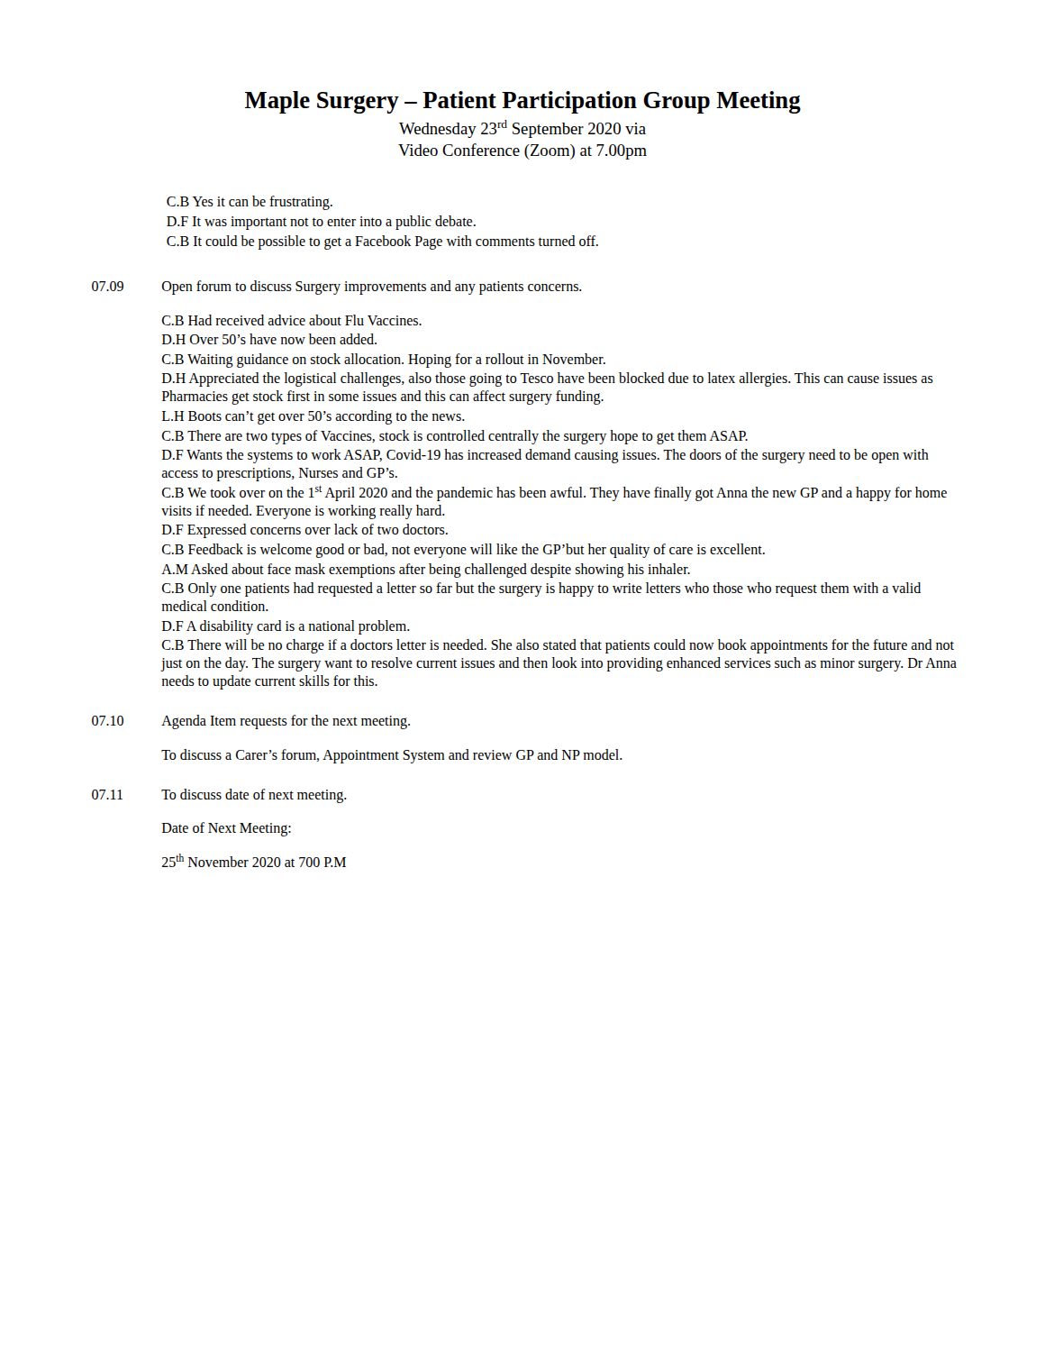Maple Surgery – Patient Participation Group Meeting
Wednesday 23rd September 2020 via
Video Conference (Zoom) at 7.00pm
C.B Yes it can be frustrating.
D.F It was important not to enter into a public debate.
C.B It could be possible to get a Facebook Page with comments turned off.
07.09
Open forum to discuss Surgery improvements and any patients concerns.
C.B Had received advice about Flu Vaccines.
D.H Over 50’s have now been added.
C.B Waiting guidance on stock allocation. Hoping for a rollout in November.
D.H Appreciated the logistical challenges, also those going to Tesco have been blocked due to latex allergies. This can cause issues as Pharmacies get stock first in some issues and this can affect surgery funding.
L.H Boots can’t get over 50’s according to the news.
C.B There are two types of Vaccines, stock is controlled centrally the surgery hope to get them ASAP.
D.F Wants the systems to work ASAP, Covid-19 has increased demand causing issues. The doors of the surgery need to be open with access to prescriptions, Nurses and GP’s.
C.B We took over on the 1st April 2020 and the pandemic has been awful. They have finally got Anna the new GP and a happy for home visits if needed. Everyone is working really hard.
D.F Expressed concerns over lack of two doctors.
C.B Feedback is welcome good or bad, not everyone will like the GP’but her quality of care is excellent.
A.M Asked about face mask exemptions after being challenged despite showing his inhaler.
C.B Only one patients had requested a letter so far but the surgery is happy to write letters who those who request them with a valid medical condition.
D.F A disability card is a national problem.
C.B There will be no charge if a doctors letter is needed. She also stated that patients could now book appointments for the future and not just on the day. The surgery want to resolve current issues and then look into providing enhanced services such as minor surgery. Dr Anna needs to update current skills for this.
07.10
Agenda Item requests for the next meeting.
To discuss a Carer’s forum, Appointment System and review GP and NP model.
07.11
To discuss date of next meeting.
Date of Next Meeting:
25th November 2020 at 700 P.M